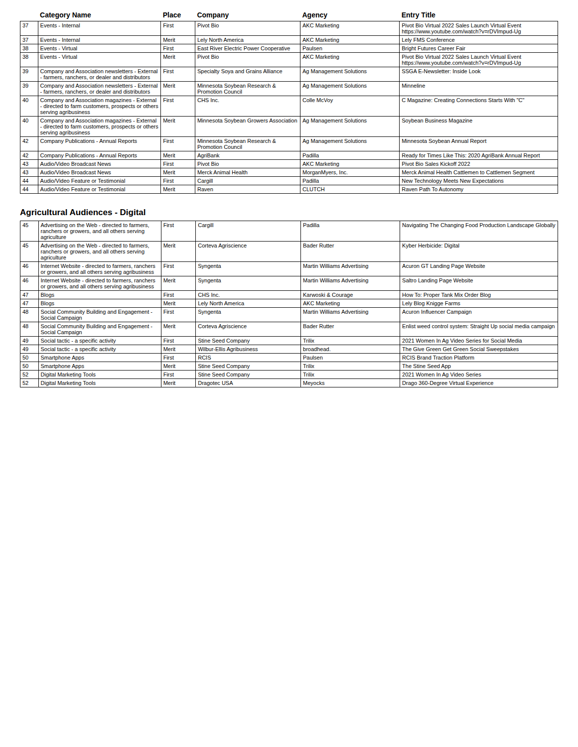| | Category Name | Place | Company | Agency | Entry Title |
| --- | --- | --- | --- | --- | --- |
| 37 | Events - Internal | First | Pivot Bio | AKC Marketing | Pivot Bio Virtual 2022 Sales Launch Virtual Event https://www.youtube.com/watch?v=rDVImpud-Ug |
| 37 | Events - Internal | Merit | Lely North America | AKC Marketing | Lely FMS Conference |
| 38 | Events - Virtual | First | East River Electric Power Cooperative | Paulsen | Bright Futures Career Fair |
| 38 | Events - Virtual | Merit | Pivot Bio | AKC Marketing | Pivot Bio Virtual 2022 Sales Launch Virtual Event https://www.youtube.com/watch?v=rDVImpud-Ug |
| 39 | Company and Association newsletters - External - farmers, ranchers, or dealer and distributors | First | Specialty Soya and Grains Alliance | Ag Management Solutions | SSGA E-Newsletter: Inside Look |
| 39 | Company and Association newsletters - External - farmers, ranchers, or dealer and distributors | Merit | Minnesota Soybean Research & Promotion Council | Ag Management Solutions | Minneline |
| 40 | Company and Association magazines - External - directed to farm customers, prospects or others serving agribusiness | First | CHS Inc. | Colle McVoy | C Magazine: Creating Connections Starts With "C" |
| 40 | Company and Association magazines - External - directed to farm customers, prospects or others serving agribusiness | Merit | Minnesota Soybean Growers Association | Ag Management Solutions | Soybean Business Magazine |
| 42 | Company Publications - Annual Reports | First | Minnesota Soybean Research & Promotion Council | Ag Management Solutions | Minnesota Soybean Annual Report |
| 42 | Company Publications - Annual Reports | Merit | AgriBank | Padilla | Ready for Times Like This: 2020 AgriBank Annual Report |
| 43 | Audio/Video Broadcast News | First | Pivot Bio | AKC Marketing | Pivot Bio Sales Kickoff 2022 |
| 43 | Audio/Video Broadcast News | Merit | Merck Animal Health | MorganMyers, Inc. | Merck Animal Health Cattlemen to Cattlemen Segment |
| 44 | Audio/Video Feature or Testimonial | First | Cargill | Padilla | New Technology Meets New Expectations |
| 44 | Audio/Video Feature or Testimonial | Merit | Raven | CLUTCH | Raven Path To Autonomy |
Agricultural Audiences - Digital
| 45 | Advertising on the Web - directed to farmers, ranchers or growers, and all others serving agriculture | First | Cargill | Padilla | Navigating The Changing Food Production Landscape Globally |
| 45 | Advertising on the Web - directed to farmers, ranchers or growers, and all others serving agriculture | Merit | Corteva Agriscience | Bader Rutter | Kyber Herbicide: Digital |
| 46 | Internet Website - directed to farmers, ranchers or growers, and all others serving agribusiness | First | Syngenta | Martin Williams Advertising | Acuron GT Landing Page Website |
| 46 | Internet Website - directed to farmers, ranchers or growers, and all others serving agribusiness | Merit | Syngenta | Martin Williams Advertising | Saltro Landing Page Website |
| 47 | Blogs | First | CHS Inc. | Karwoski & Courage | How To: Proper Tank Mix Order Blog |
| 47 | Blogs | Merit | Lely North America | AKC Marketing | Lely Blog Knigge Farms |
| 48 | Social Community Building and Engagement - Social Campaign | First | Syngenta | Martin Williams Advertising | Acuron Influencer Campaign |
| 48 | Social Community Building and Engagement - Social Campaign | Merit | Corteva Agriscience | Bader Rutter | Enlist weed control system: Straight Up social media campaign |
| 49 | Social tactic - a specific activity | First | Stine Seed Company | Trilix | 2021 Women In Ag Video Series for Social Media |
| 49 | Social tactic - a specific activity | Merit | Wilbur-Ellis Agribusiness | broadhead. | The Give Green Get Green Social Sweepstakes |
| 50 | Smartphone Apps | First | RCIS | Paulsen | RCIS Brand Traction Platform |
| 50 | Smartphone Apps | Merit | Stine Seed Company | Trilix | The Stine Seed App |
| 52 | Digital Marketing Tools | First | Stine Seed Company | Trilix | 2021 Women In Ag Video Series |
| 52 | Digital Marketing Tools | Merit | Dragotec USA | Meyocks | Drago 360-Degree Virtual Experience |